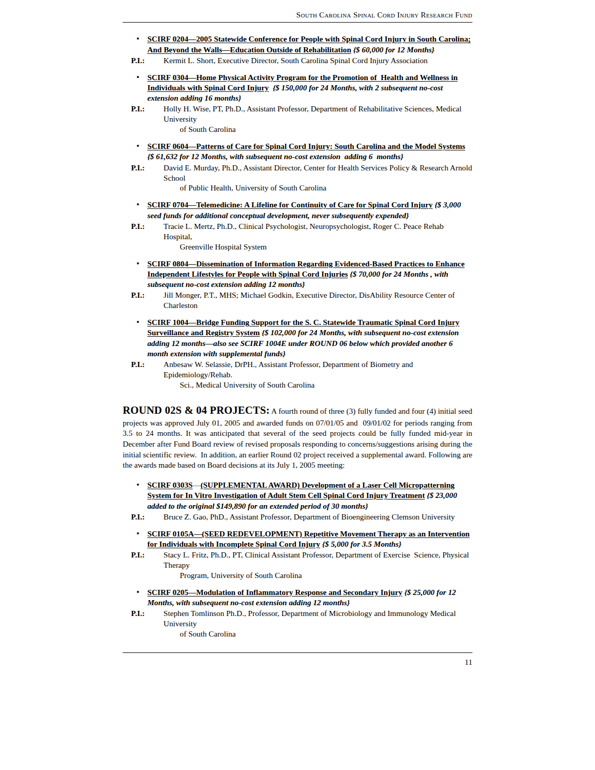South Carolina Spinal Cord Injury Research Fund
SCIRF 0204—2005 Statewide Conference for People with Spinal Cord Injury in South Carolina; And Beyond the Walls—Education Outside of Rehabilitation {$ 60,000 for 12 Months}
P.I.: Kermit L. Short, Executive Director, South Carolina Spinal Cord Injury Association
SCIRF 0304—Home Physical Activity Program for the Promotion of Health and Wellness in Individuals with Spinal Cord Injury {$ 150,000 for 24 Months, with 2 subsequent no-cost extension adding 16 months}
P.I.: Holly H. Wise, PT, Ph.D., Assistant Professor, Department of Rehabilitative Sciences, Medical Universityof South Carolina
SCIRF 0604—Patterns of Care for Spinal Cord Injury: South Carolina and the Model Systems {$ 61,632 for 12 Months, with subsequent no-cost extension adding 6 months}
P.I.: David E. Murday, Ph.D., Assistant Director, Center for Health Services Policy & Research Arnold Schoolof Public Health, University of South Carolina
SCIRF 0704—Telemedicine: A Lifeline for Continuity of Care for Spinal Cord Injury {$ 3,000 seed funds for additional conceptual development, never subsequently expended}
P.I.: Tracie L. Mertz, Ph.D., Clinical Psychologist, Neuropsychologist, Roger C. Peace Rehab Hospital,Greenville Hospital System
SCIRF 0804—Dissemination of Information Regarding Evidenced-Based Practices to Enhance Independent Lifestyles for People with Spinal Cord Injuries {$ 70,000 for 24 Months , with subsequent no-cost extension adding 12 months}
P.I.: Jill Monger, P.T., MHS; Michael Godkin, Executive Director, DisAbility Resource Center of Charleston
SCIRF 1004—Bridge Funding Support for the S. C. Statewide Traumatic Spinal Cord Injury Surveillance and Registry System {$ 102,000 for 24 Months, with subsequent no-cost extension adding 12 months—also see SCIRF 1004E under ROUND 06 below which provided another 6 month extension with supplemental funds}
P.I.: Anbesaw W. Selassie, DrPH., Assistant Professor, Department of Biometry and Epidemiology/Rehab.Sci., Medical University of South Carolina
ROUND 02S & 04 PROJECTS: A fourth round of three (3) fully funded and four (4) initial seed projects was approved July 01, 2005 and awarded funds on 07/01/05 and 09/01/02 for periods ranging from 3.5 to 24 months. It was anticipated that several of the seed projects could be fully funded mid-year in December after Fund Board review of revised proposals responding to concerns/suggestions arising during the initial scientific review. In addition, an earlier Round 02 project received a supplemental award. Following are the awards made based on Board decisions at its July 1, 2005 meeting:
SCIRF 0303S—(SUPPLEMENTAL AWARD) Development of a Laser Cell Micropatterning System for In Vitro Investigation of Adult Stem Cell Spinal Cord Injury Treatment {$ 23,000 added to the original $149,890 for an extended period of 30 months}
P.I.: Bruce Z. Gao, PhD., Assistant Professor, Department of Bioengineering Clemson University
SCIRF 0105A—(SEED REDEVELOPMENT) Repetitive Movement Therapy as an Intervention for Individuals with Incomplete Spinal Cord Injury {$ 5,000 for 3.5 Months}
P.I.: Stacy L. Fritz, Ph.D., PT, Clinical Assistant Professor, Department of Exercise Science, Physical TherapyProgram, University of South Carolina
SCIRF 0205—Modulation of Inflammatory Response and Secondary Injury {$ 25,000 for 12 Months, with subsequent no-cost extension adding 12 months}
P.I.: Stephen Tomlinson Ph.D., Professor, Department of Microbiology and Immunology Medical Universityof South Carolina
11